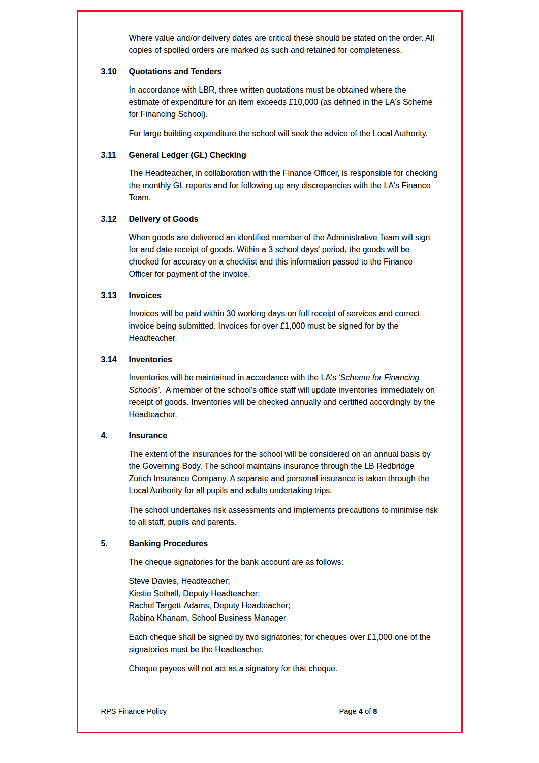Where value and/or delivery dates are critical these should be stated on the order. All copies of spoiled orders are marked as such and retained for completeness.
3.10 Quotations and Tenders
In accordance with LBR, three written quotations must be obtained where the estimate of expenditure for an item exceeds £10,000 (as defined in the LA's Scheme for Financing School).
For large building expenditure the school will seek the advice of the Local Authority.
3.11 General Ledger (GL) Checking
The Headteacher, in collaboration with the Finance Officer, is responsible for checking the monthly GL reports and for following up any discrepancies with the LA's Finance Team.
3.12 Delivery of Goods
When goods are delivered an identified member of the Administrative Team will sign for and date receipt of goods. Within a 3 school days' period, the goods will be checked for accuracy on a checklist and this information passed to the Finance Officer for payment of the invoice.
3.13 Invoices
Invoices will be paid within 30 working days on full receipt of services and correct invoice being submitted. Invoices for over £1,000 must be signed for by the Headteacher.
3.14 Inventories
Inventories will be maintained in accordance with the LA's 'Scheme for Financing Schools'. A member of the school's office staff will update inventories immediately on receipt of goods. Inventories will be checked annually and certified accordingly by the Headteacher.
4. Insurance
The extent of the insurances for the school will be considered on an annual basis by the Governing Body. The school maintains insurance through the LB Redbridge Zurich Insurance Company. A separate and personal insurance is taken through the Local Authority for all pupils and adults undertaking trips.
The school undertakes risk assessments and implements precautions to minimise risk to all staff, pupils and parents.
5. Banking Procedures
The cheque signatories for the bank account are as follows:
Steve Davies, Headteacher;
Kirstie Sothall, Deputy Headteacher;
Rachel Targett-Adams, Deputy Headteacher;
Rabina Khanam, School Business Manager
Each cheque shall be signed by two signatories; for cheques over £1,000 one of the signatories must be the Headteacher.
Cheque payees will not act as a signatory for that cheque.
RPS Finance Policy
Page 4 of 8